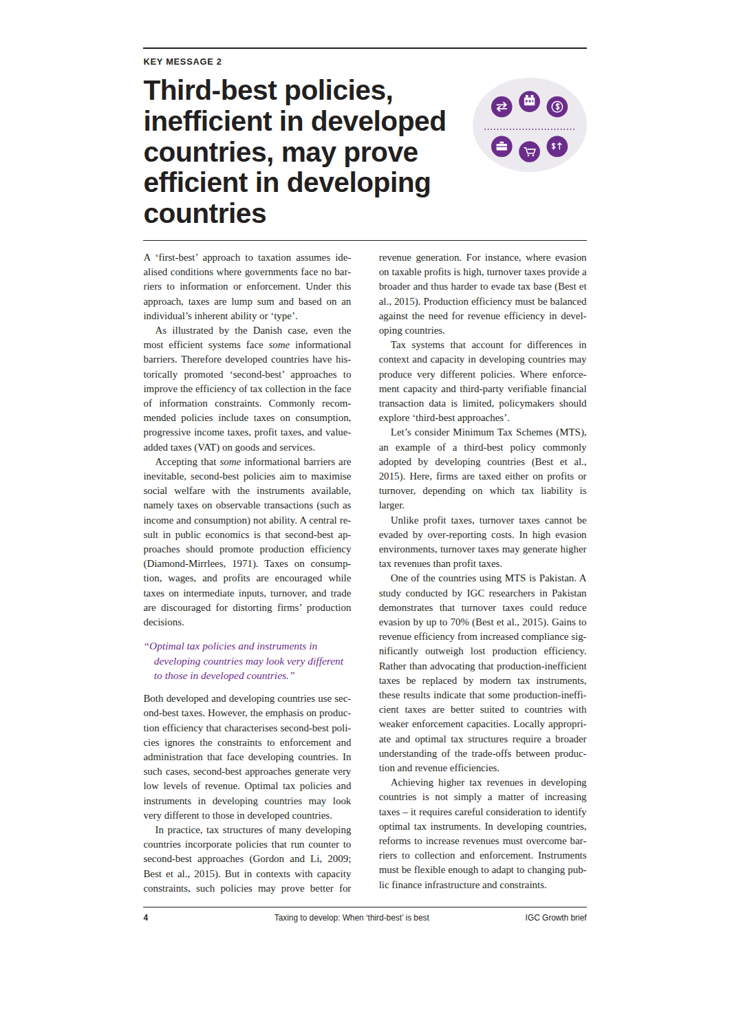Key message 2
Third-best policies,
inefficient in developed
countries, may prove
efficient in developing
countries
A ‘first-best’ approach to taxation assumes idealised conditions where governments face no barriers to information or enforcement. Under this approach, taxes are lump sum and based on an individual’s inherent ability or ‘type’.
As illustrated by the Danish case, even the most efficient systems face some informational barriers. Therefore developed countries have historically promoted ‘second-best’ approaches to improve the efficiency of tax collection in the face of information constraints. Commonly recommended policies include taxes on consumption, progressive income taxes, profit taxes, and value-added taxes (VAT) on goods and services.
Accepting that some informational barriers are inevitable, second-best policies aim to maximise social welfare with the instruments available, namely taxes on observable transactions (such as income and consumption) not ability. A central result in public economics is that second-best approaches should promote production efficiency (Diamond-Mirrlees, 1971). Taxes on consumption, wages, and profits are encouraged while taxes on intermediate inputs, turnover, and trade are discouraged for distorting firms’ production decisions.
“Optimal tax policies and instruments in developing countries may look very different to those in developed countries.”
Both developed and developing countries use second-best taxes. However, the emphasis on production efficiency that characterises second-best policies ignores the constraints to enforcement and administration that face developing countries. In such cases, second-best approaches generate very low levels of revenue. Optimal tax policies and instruments in developing countries may look very different to those in developed countries.
In practice, tax structures of many developing countries incorporate policies that run counter to second-best approaches (Gordon and Li, 2009; Best et al., 2015). But in contexts with capacity constraints, such policies may prove better for revenue generation. For instance, where evasion on taxable profits is high, turnover taxes provide a broader and thus harder to evade tax base (Best et al., 2015). Production efficiency must be balanced against the need for revenue efficiency in developing countries.
Tax systems that account for differences in context and capacity in developing countries may produce very different policies. Where enforcement capacity and third-party verifiable financial transaction data is limited, policymakers should explore ‘third-best approaches’.
Let’s consider Minimum Tax Schemes (MTS), an example of a third-best policy commonly adopted by developing countries (Best et al., 2015). Here, firms are taxed either on profits or turnover, depending on which tax liability is larger.
Unlike profit taxes, turnover taxes cannot be evaded by over-reporting costs. In high evasion environments, turnover taxes may generate higher tax revenues than profit taxes.
One of the countries using MTS is Pakistan. A study conducted by IGC researchers in Pakistan demonstrates that turnover taxes could reduce evasion by up to 70% (Best et al., 2015). Gains to revenue efficiency from increased compliance significantly outweigh lost production efficiency. Rather than advocating that production-inefficient taxes be replaced by modern tax instruments, these results indicate that some production-inefficient taxes are better suited to countries with weaker enforcement capacities. Locally appropriate and optimal tax structures require a broader understanding of the trade-offs between production and revenue efficiencies.
Achieving higher tax revenues in developing countries is not simply a matter of increasing taxes – it requires careful consideration to identify optimal tax instruments. In developing countries, reforms to increase revenues must overcome barriers to collection and enforcement. Instruments must be flexible enough to adapt to changing public finance infrastructure and constraints.
4 Taxing to develop: When ‘third-best’ is best IGC Growth brief